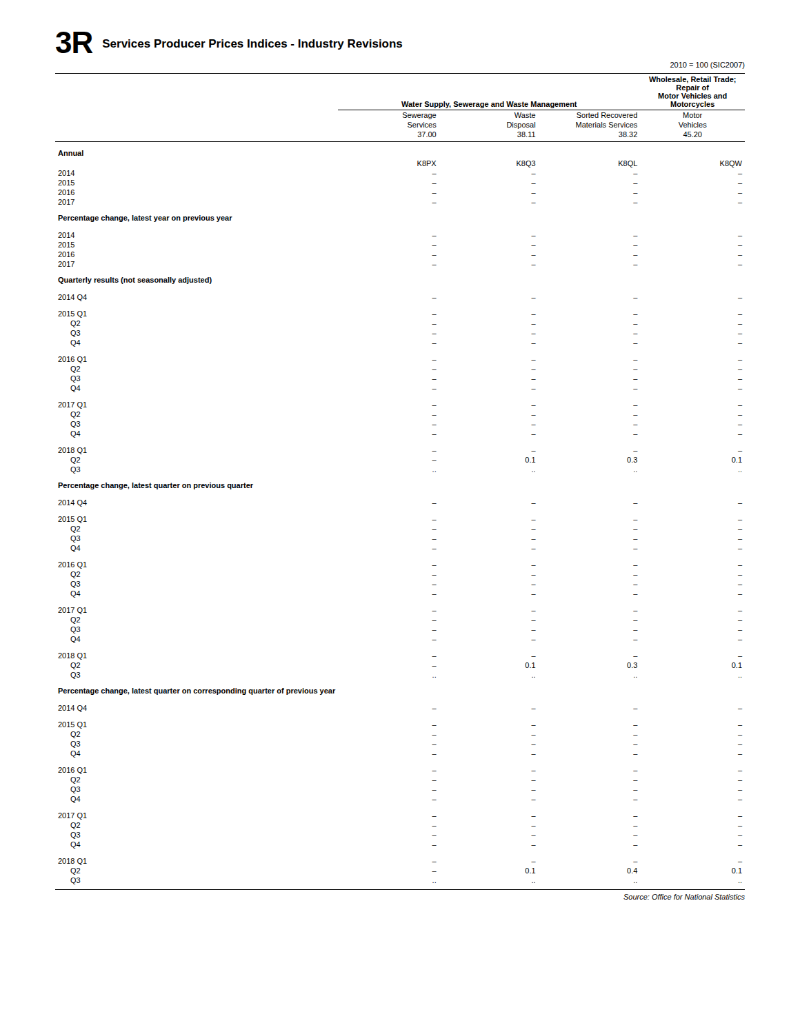3R
Services Producer Prices Indices - Industry Revisions
2010 = 100 (SIC2007)
| | Water Supply, Sewerage and Waste Management | Wholesale, Retail Trade; Repair of Motor Vehicles and Motorcycles |
| --- | --- | --- |
| | Sewerage Services 37.00 | Waste Disposal 38.11 | Sorted Recovered Materials Services 38.32 | Motor Vehicles 45.20 |
| Annual | | | | |
| | K8PX | K8Q3 | K8QL | K8QW |
| 2014 | – | – | – | – |
| 2015 | – | – | – | – |
| 2016 | – | – | – | – |
| 2017 | – | – | – | – |
| Percentage change, latest year on previous year | | | | |
| 2014 | – | – | – | – |
| 2015 | – | – | – | – |
| 2016 | – | – | – | – |
| 2017 | – | – | – | – |
| Quarterly results (not seasonally adjusted) | | | | |
| 2014 Q4 | – | – | – | – |
| 2015 Q1 | – | – | – | – |
| Q2 | – | – | – | – |
| Q3 | – | – | – | – |
| Q4 | – | – | – | – |
| 2016 Q1 | – | – | – | – |
| Q2 | – | – | – | – |
| Q3 | – | – | – | – |
| Q4 | – | – | – | – |
| 2017 Q1 | – | – | – | – |
| Q2 | – | – | – | – |
| Q3 | – | – | – | – |
| Q4 | – | – | – | – |
| 2018 Q1 | – | – | – | – |
| Q2 | – | 0.1 | 0.3 | 0.1 |
| Q3 | .. | .. | .. | .. |
| Percentage change, latest quarter on previous quarter | | | | |
| 2014 Q4 | – | – | – | – |
| 2015 Q1 | – | – | – | – |
| Q2 | – | – | – | – |
| Q3 | – | – | – | – |
| Q4 | – | – | – | – |
| 2016 Q1 | – | – | – | – |
| Q2 | – | – | – | – |
| Q3 | – | – | – | – |
| Q4 | – | – | – | – |
| 2017 Q1 | – | – | – | – |
| Q2 | – | – | – | – |
| Q3 | – | – | – | – |
| Q4 | – | – | – | – |
| 2018 Q1 | – | – | – | – |
| Q2 | – | 0.1 | 0.3 | 0.1 |
| Q3 | .. | .. | .. | .. |
| Percentage change, latest quarter on corresponding quarter of previous year | | | | |
| 2014 Q4 | – | – | – | – |
| 2015 Q1 | – | – | – | – |
| Q2 | – | – | – | – |
| Q3 | – | – | – | – |
| Q4 | – | – | – | – |
| 2016 Q1 | – | – | – | – |
| Q2 | – | – | – | – |
| Q3 | – | – | – | – |
| Q4 | – | – | – | – |
| 2017 Q1 | – | – | – | – |
| Q2 | – | – | – | – |
| Q3 | – | – | – | – |
| Q4 | – | – | – | – |
| 2018 Q1 | – | – | – | – |
| Q2 | – | 0.1 | 0.4 | 0.1 |
| Q3 | .. | .. | .. | .. |
Source: Office for National Statistics